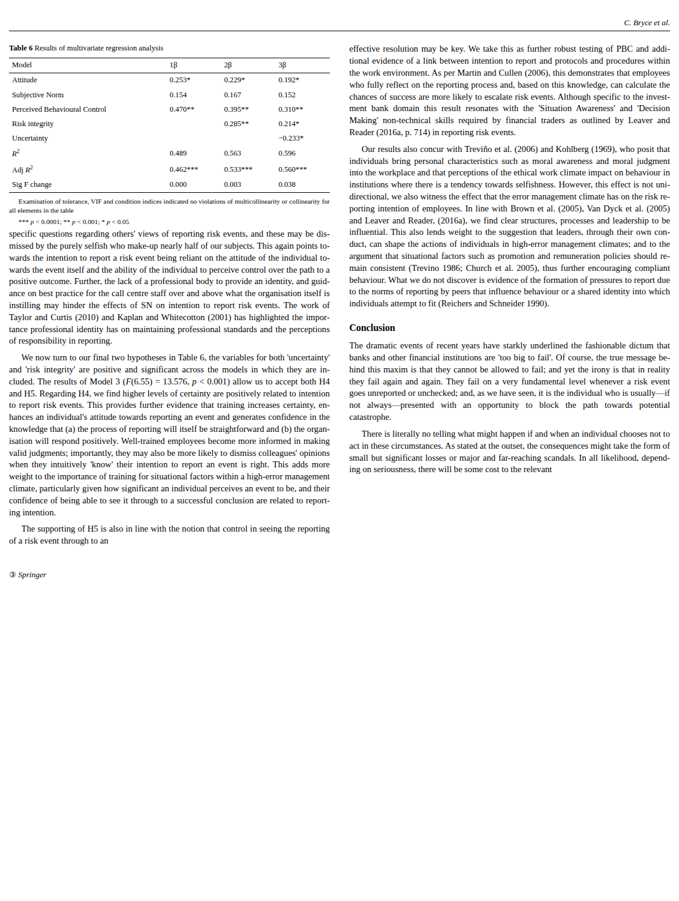C. Bryce et al.
Table 6 Results of multivariate regression analysis
| Model | 1β | 2β | 3β |
| --- | --- | --- | --- |
| Attitude | 0.253* | 0.229* | 0.192* |
| Subjective Norm | 0.154 | 0.167 | 0.152 |
| Perceived Behavioural Control | 0.470** | 0.395** | 0.310** |
| Risk integrity | | 0.285** | 0.214* |
| Uncertainty | | | −0.233* |
| R 2 | 0.489 | 0.563 | 0.596 |
| Adj R 2 | 0.462*** | 0.533*** | 0.560*** |
| Sig F change | 0.000 | 0.003 | 0.038 |
Examination of tolerance, VIF and condition indices indicated no violations of multicollinearity or collinearity for all elements in the table
*** p < 0.0001; ** p < 0.001; * p < 0.05
specific questions regarding others' views of reporting risk events, and these may be dismissed by the purely selfish who make-up nearly half of our subjects. This again points towards the intention to report a risk event being reliant on the attitude of the individual towards the event itself and the ability of the individual to perceive control over the path to a positive outcome. Further, the lack of a professional body to provide an identity, and guidance on best practice for the call centre staff over and above what the organisation itself is instilling may hinder the effects of SN on intention to report risk events. The work of Taylor and Curtis (2010) and Kaplan and Whitecotton (2001) has highlighted the importance professional identity has on maintaining professional standards and the perceptions of responsibility in reporting.
We now turn to our final two hypotheses in Table 6, the variables for both 'uncertainty' and 'risk integrity' are positive and significant across the models in which they are included. The results of Model 3 (F(6.55) = 13.576, p < 0.001) allow us to accept both H4 and H5. Regarding H4, we find higher levels of certainty are positively related to intention to report risk events. This provides further evidence that training increases certainty, enhances an individual's attitude towards reporting an event and generates confidence in the knowledge that (a) the process of reporting will itself be straightforward and (b) the organisation will respond positively. Well-trained employees become more informed in making valid judgments; importantly, they may also be more likely to dismiss colleagues' opinions when they intuitively 'know' their intention to report an event is right. This adds more weight to the importance of training for situational factors within a high-error management climate, particularly given how significant an individual perceives an event to be, and their confidence of being able to see it through to a successful conclusion are related to reporting intention.
The supporting of H5 is also in line with the notion that control in seeing the reporting of a risk event through to an
effective resolution may be key. We take this as further robust testing of PBC and additional evidence of a link between intention to report and protocols and procedures within the work environment. As per Martin and Cullen (2006), this demonstrates that employees who fully reflect on the reporting process and, based on this knowledge, can calculate the chances of success are more likely to escalate risk events. Although specific to the investment bank domain this result resonates with the 'Situation Awareness' and 'Decision Making' non-technical skills required by financial traders as outlined by Leaver and Reader (2016a, p. 714) in reporting risk events.
Our results also concur with Treviño et al. (2006) and Kohlberg (1969), who posit that individuals bring personal characteristics such as moral awareness and moral judgment into the workplace and that perceptions of the ethical work climate impact on behaviour in institutions where there is a tendency towards selfishness. However, this effect is not unidirectional, we also witness the effect that the error management climate has on the risk reporting intention of employees. In line with Brown et al. (2005), Van Dyck et al. (2005) and Leaver and Reader, (2016a), we find clear structures, processes and leadership to be influential. This also lends weight to the suggestion that leaders, through their own conduct, can shape the actions of individuals in high-error management climates; and to the argument that situational factors such as promotion and remuneration policies should remain consistent (Trevino 1986; Church et al. 2005), thus further encouraging compliant behaviour. What we do not discover is evidence of the formation of pressures to report due to the norms of reporting by peers that influence behaviour or a shared identity into which individuals attempt to fit (Reichers and Schneider 1990).
Conclusion
The dramatic events of recent years have starkly underlined the fashionable dictum that banks and other financial institutions are 'too big to fail'. Of course, the true message behind this maxim is that they cannot be allowed to fail; and yet the irony is that in reality they fail again and again. They fail on a very fundamental level whenever a risk event goes unreported or unchecked; and, as we have seen, it is the individual who is usually—if not always—presented with an opportunity to block the path towards potential catastrophe.
There is literally no telling what might happen if and when an individual chooses not to act in these circumstances. As stated at the outset, the consequences might take the form of small but significant losses or major and far-reaching scandals. In all likelihood, depending on seriousness, there will be some cost to the relevant
③ Springer